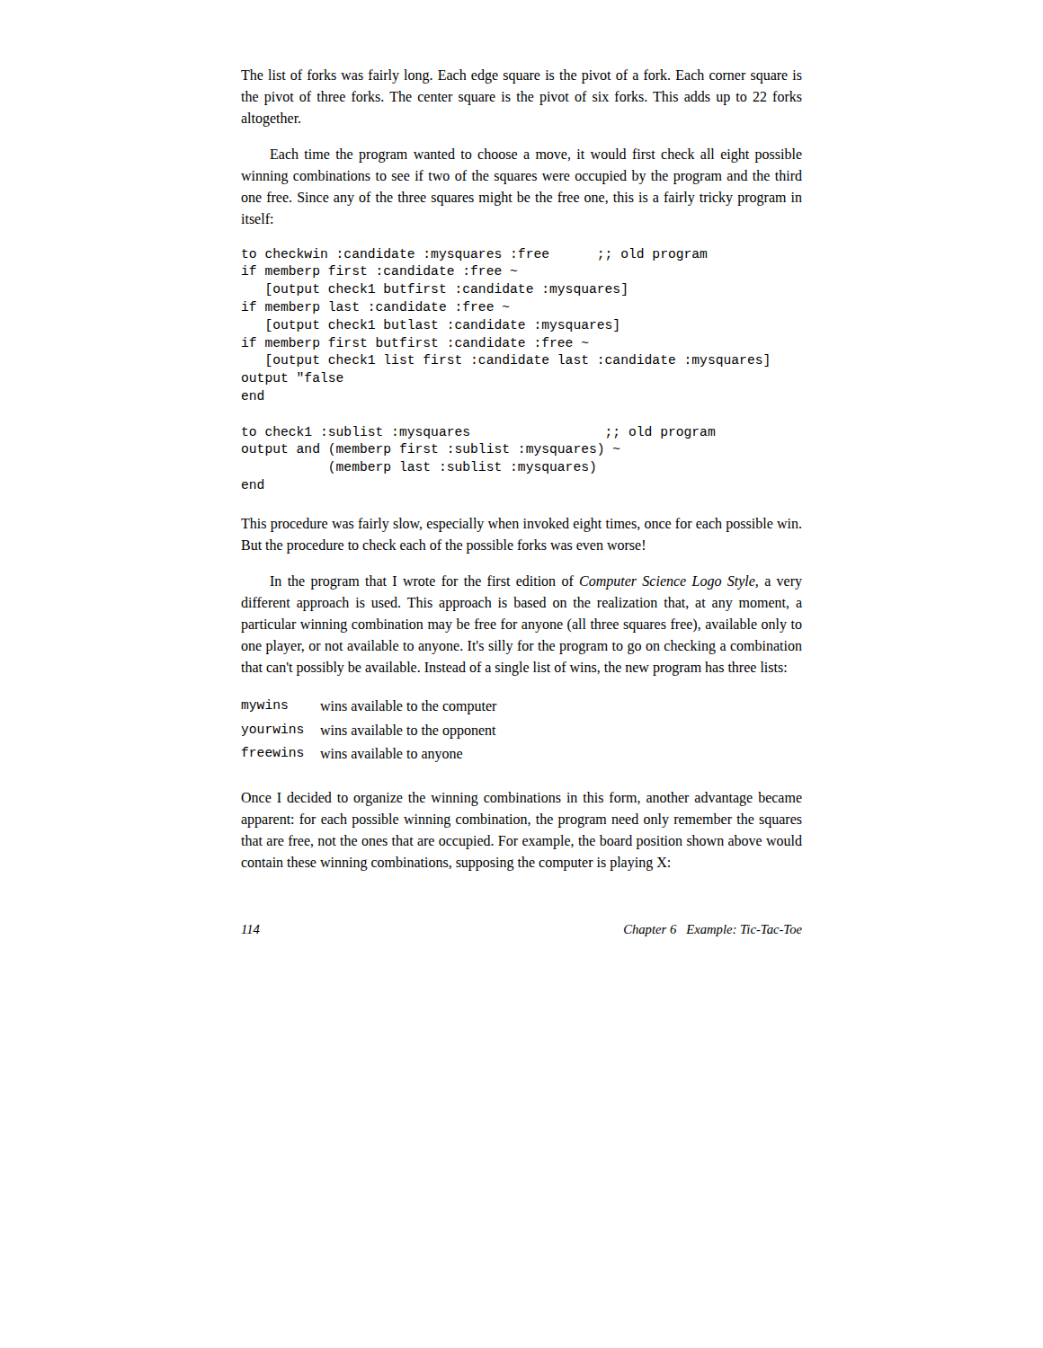The list of forks was fairly long. Each edge square is the pivot of a fork. Each corner square is the pivot of three forks. The center square is the pivot of six forks. This adds up to 22 forks altogether.
Each time the program wanted to choose a move, it would first check all eight possible winning combinations to see if two of the squares were occupied by the program and the third one free. Since any of the three squares might be the free one, this is a fairly tricky program in itself:
to checkwin :candidate :mysquares :free      ;; old program
if memberp first :candidate :free ~
   [output check1 butfirst :candidate :mysquares]
if memberp last :candidate :free ~
   [output check1 butlast :candidate :mysquares]
if memberp first butfirst :candidate :free ~
   [output check1 list first :candidate last :candidate :mysquares]
output "false
end

to check1 :sublist :mysquares                 ;; old program
output and (memberp first :sublist :mysquares) ~
           (memberp last :sublist :mysquares)
end
This procedure was fairly slow, especially when invoked eight times, once for each possible win. But the procedure to check each of the possible forks was even worse!
In the program that I wrote for the first edition of Computer Science Logo Style, a very different approach is used. This approach is based on the realization that, at any moment, a particular winning combination may be free for anyone (all three squares free), available only to one player, or not available to anyone. It's silly for the program to go on checking a combination that can't possibly be available. Instead of a single list of wins, the new program has three lists:
| mywins | wins available to the computer |
| yourwins | wins available to the opponent |
| freewins | wins available to anyone |
Once I decided to organize the winning combinations in this form, another advantage became apparent: for each possible winning combination, the program need only remember the squares that are free, not the ones that are occupied. For example, the board position shown above would contain these winning combinations, supposing the computer is playing X:
114 Chapter 6 Example: Tic-Tac-Toe